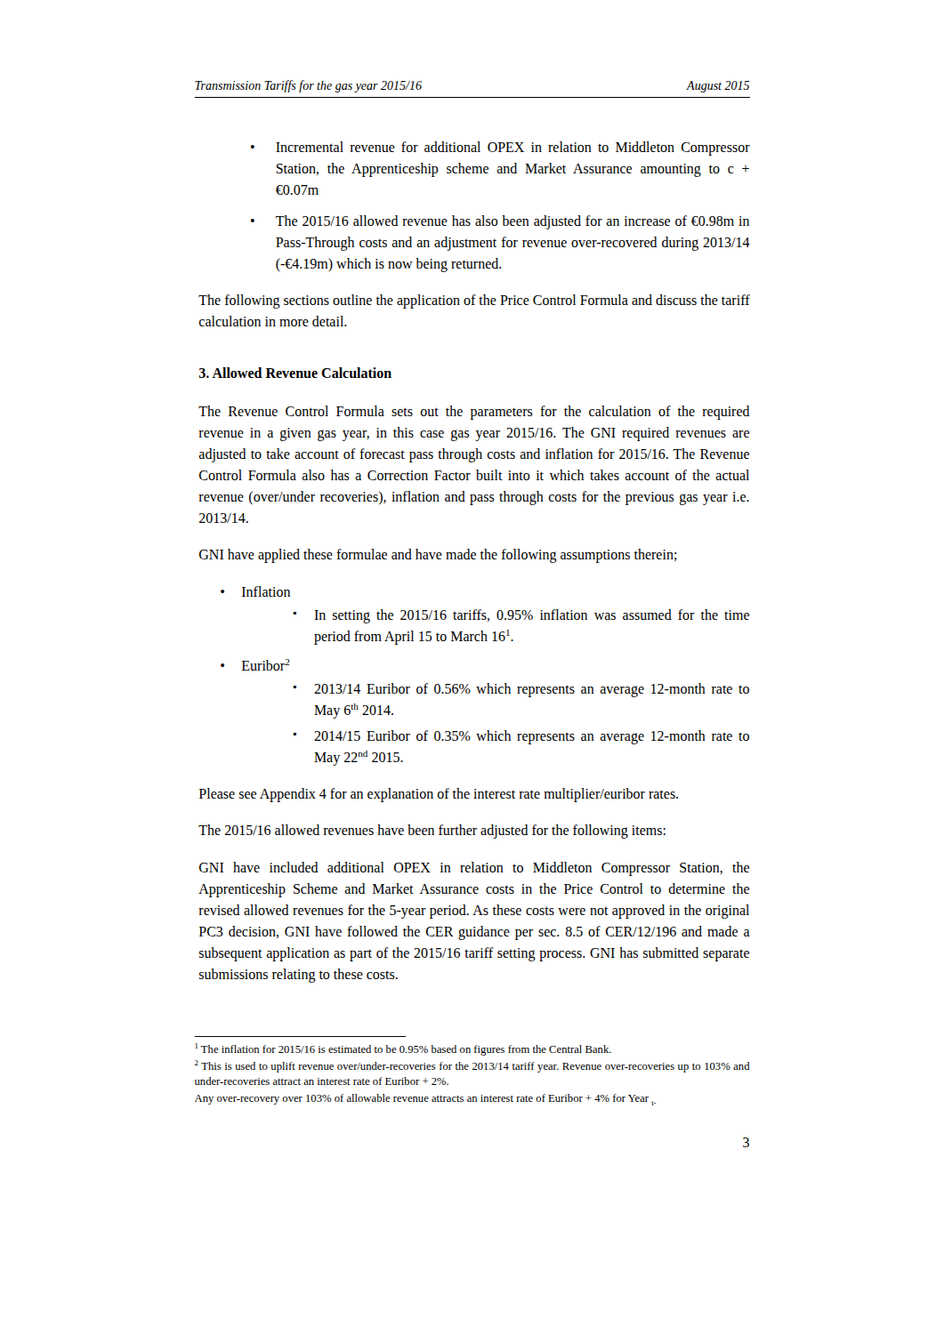Transmission Tariffs for the gas year 2015/16
August 2015
Incremental revenue for additional OPEX in relation to Middleton Compressor Station, the Apprenticeship scheme and Market Assurance amounting to c +€0.07m
The 2015/16 allowed revenue has also been adjusted for an increase of €0.98m in Pass-Through costs and an adjustment for revenue over-recovered during 2013/14 (-€4.19m) which is now being returned.
The following sections outline the application of the Price Control Formula and discuss the tariff calculation in more detail.
3. Allowed Revenue Calculation
The Revenue Control Formula sets out the parameters for the calculation of the required revenue in a given gas year, in this case gas year 2015/16. The GNI required revenues are adjusted to take account of forecast pass through costs and inflation for 2015/16. The Revenue Control Formula also has a Correction Factor built into it which takes account of the actual revenue (over/under recoveries), inflation and pass through costs for the previous gas year i.e. 2013/14.
GNI have applied these formulae and have made the following assumptions therein;
Inflation
In setting the 2015/16 tariffs, 0.95% inflation was assumed for the time period from April 15 to March 161.
Euribor2
2013/14 Euribor of 0.56% which represents an average 12-month rate to May 6th 2014.
2014/15 Euribor of 0.35% which represents an average 12-month rate to May 22nd 2015.
Please see Appendix 4 for an explanation of the interest rate multiplier/euribor rates.
The 2015/16 allowed revenues have been further adjusted for the following items:
GNI have included additional OPEX in relation to Middleton Compressor Station, the Apprenticeship Scheme and Market Assurance costs in the Price Control to determine the revised allowed revenues for the 5-year period. As these costs were not approved in the original PC3 decision, GNI have followed the CER guidance per sec. 8.5 of CER/12/196 and made a subsequent application as part of the 2015/16 tariff setting process. GNI has submitted separate submissions relating to these costs.
1 The inflation for 2015/16 is estimated to be 0.95% based on figures from the Central Bank.
2 This is used to uplift revenue over/under-recoveries for the 2013/14 tariff year. Revenue over-recoveries up to 103% and under-recoveries attract an interest rate of Euribor + 2%.
Any over-recovery over 103% of allowable revenue attracts an interest rate of Euribor + 4% for Year t-
3